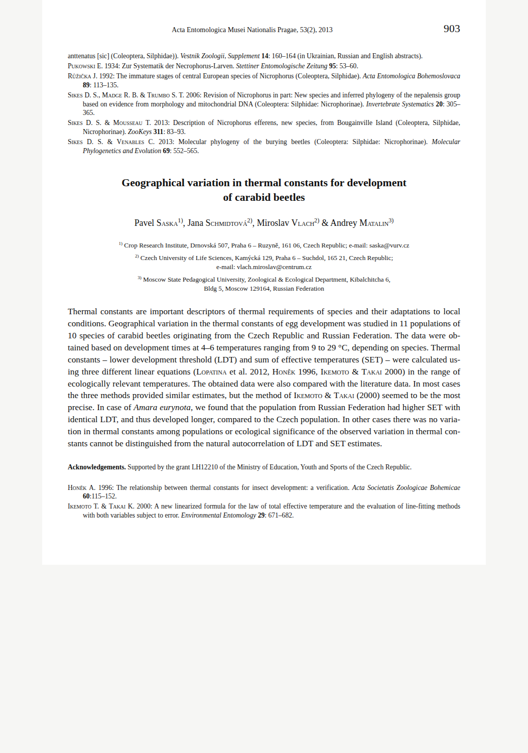Acta Entomologica Musei Nationalis Pragae, 53(2), 2013 903
anttenatus [sic] (Coleoptera, Silphidae)). Vestnik Zoologii, Supplement 14: 160–164 (in Ukrainian, Russian and English abstracts).
Pukowski E. 1934: Zur Systematik der Necrophorus-Larven. Stettiner Entomologische Zeitung 95: 53–60.
Růžička J. 1992: The immature stages of central European species of Nicrophorus (Coleoptera, Silphidae). Acta Entomologica Bohemoslovaca 89: 113–135.
Sikes D. S., Madge R. B. & Trumbo S. T. 2006: Revision of Nicrophorus in part: New species and inferred phylogeny of the nepalensis group based on evidence from morphology and mitochondrial DNA (Coleoptera: Silphidae: Nicrophorinae). Invertebrate Systematics 20: 305–365.
Sikes D. S. & Mousseau T. 2013: Description of Nicrophorus efferens, new species, from Bougainville Island (Coleoptera, Silphidae, Nicrophorinae). ZooKeys 311: 83–93.
Sikes D. S. & Venables C. 2013: Molecular phylogeny of the burying beetles (Coleoptera: Silphidae: Nicrophorinae). Molecular Phylogenetics and Evolution 69: 552–565.
Geographical variation in thermal constants for development
of carabid beetles
Pavel Saska1), Jana Schmidtová2), Miroslav Vlach2) & Andrey Matalin3)
1) Crop Research Institute, Drnovská 507, Praha 6 – Ruzyně, 161 06, Czech Republic; e-mail: saska@vurv.cz
2) Czech University of Life Sciences, Kamýcká 129, Praha 6 – Suchdol, 165 21, Czech Republic;
e-mail: vlach.miroslav@centrum.cz
3) Moscow State Pedagogical University, Zoological & Ecological Department, Kibalchitcha 6,
Bldg 5, Moscow 129164, Russian Federation
Thermal constants are important descriptors of thermal requirements of species and their adaptations to local conditions. Geographical variation in the thermal constants of egg development was studied in 11 populations of 10 species of carabid beetles originating from the Czech Republic and Russian Federation. The data were obtained based on development times at 4–6 temperatures ranging from 9 to 29 °C, depending on species. Thermal constants – lower development threshold (LDT) and sum of effective temperatures (SET) – were calculated using three different linear equations (Lopatina et al. 2012, Honěk 1996, Ikemoto & Takai 2000) in the range of ecologically relevant temperatures. The obtained data were also compared with the literature data. In most cases the three methods provided similar estimates, but the method of Ikemoto & Takai (2000) seemed to be the most precise. In case of Amara eurynota, we found that the population from Russian Federation had higher SET with identical LDT, and thus developed longer, compared to the Czech population. In other cases there was no variation in thermal constants among populations or ecological significance of the observed variation in thermal constants cannot be distinguished from the natural autocorrelation of LDT and SET estimates.
Acknowledgements. Supported by the grant LH12210 of the Ministry of Education, Youth and Sports of the Czech Republic.
Honěk A. 1996: The relationship between thermal constants for insect development: a verification. Acta Societatis Zoologicae Bohemicae 60:115–152.
Ikemoto T. & Takai K. 2000: A new linearized formula for the law of total effective temperature and the evaluation of line-fitting methods with both variables subject to error. Environmental Entomology 29: 671–682.